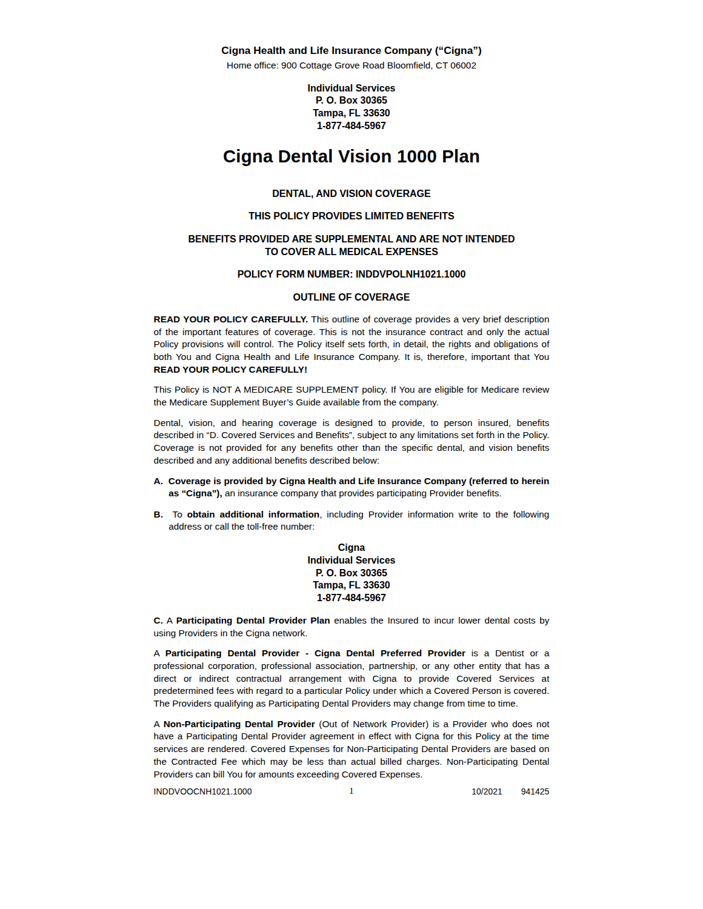Cigna Health and Life Insurance Company (“Cigna”)
Home office: 900 Cottage Grove Road Bloomfield, CT 06002
Individual Services
P. O. Box 30365
Tampa, FL 33630
1-877-484-5967
Cigna Dental Vision 1000 Plan
DENTAL, AND VISION COVERAGE
THIS POLICY PROVIDES LIMITED BENEFITS
BENEFITS PROVIDED ARE SUPPLEMENTAL AND ARE NOT INTENDED
TO COVER ALL MEDICAL EXPENSES
POLICY FORM NUMBER: INDDVPOLNH1021.1000
OUTLINE OF COVERAGE
READ YOUR POLICY CAREFULLY. This outline of coverage provides a very brief description of the important features of coverage. This is not the insurance contract and only the actual Policy provisions will control. The Policy itself sets forth, in detail, the rights and obligations of both You and Cigna Health and Life Insurance Company. It is, therefore, important that You READ YOUR POLICY CAREFULLY!
This Policy is NOT A MEDICARE SUPPLEMENT policy. If You are eligible for Medicare review the Medicare Supplement Buyer’s Guide available from the company.
Dental, vision, and hearing coverage is designed to provide, to person insured, benefits described in “D. Covered Services and Benefits”, subject to any limitations set forth in the Policy. Coverage is not provided for any benefits other than the specific dental, and vision benefits described and any additional benefits described below:
A. Coverage is provided by Cigna Health and Life Insurance Company (referred to herein as “Cigna”), an insurance company that provides participating Provider benefits.
B. To obtain additional information, including Provider information write to the following address or call the toll-free number:
Cigna
Individual Services
P. O. Box 30365
Tampa, FL 33630
1-877-484-5967
C. A Participating Dental Provider Plan enables the Insured to incur lower dental costs by using Providers in the Cigna network.
A Participating Dental Provider - Cigna Dental Preferred Provider is a Dentist or a professional corporation, professional association, partnership, or any other entity that has a direct or indirect contractual arrangement with Cigna to provide Covered Services at predetermined fees with regard to a particular Policy under which a Covered Person is covered. The Providers qualifying as Participating Dental Providers may change from time to time.
A Non-Participating Dental Provider (Out of Network Provider) is a Provider who does not have a Participating Dental Provider agreement in effect with Cigna for this Policy at the time services are rendered. Covered Expenses for Non-Participating Dental Providers are based on the Contracted Fee which may be less than actual billed charges. Non-Participating Dental Providers can bill You for amounts exceeding Covered Expenses.
| INDDVOOCNH1021.1000 | 1 | 10/2021 941425 |